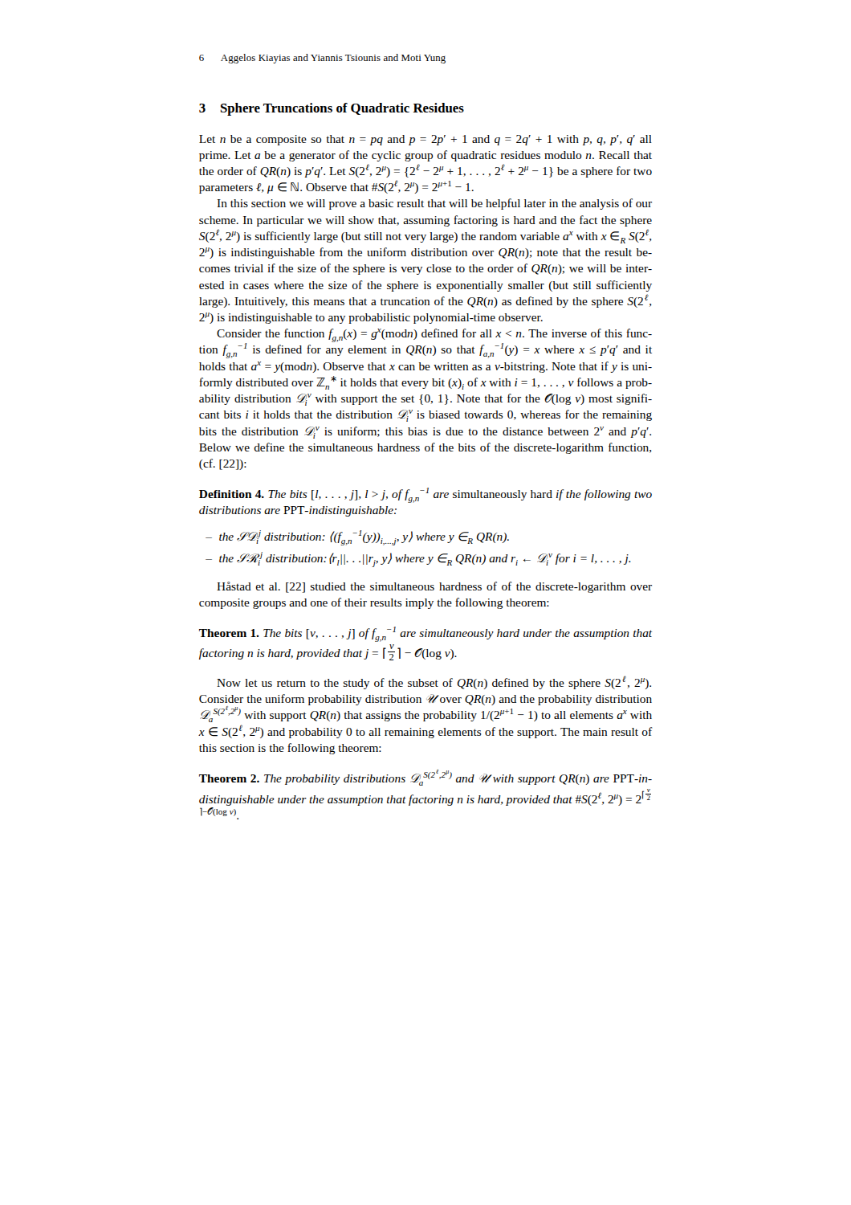6 Aggelos Kiayias and Yiannis Tsiounis and Moti Yung
3 Sphere Truncations of Quadratic Residues
Let n be a composite so that n = pq and p = 2p′ + 1 and q = 2q′ + 1 with p, q, p′, q′ all prime. Let a be a generator of the cyclic group of quadratic residues modulo n. Recall that the order of QR(n) is p′q′. Let S(2ℓ, 2μ) = {2ℓ − 2μ + 1, . . . , 2ℓ + 2μ − 1} be a sphere for two parameters ℓ, μ ∈ ℕ. Observe that #S(2ℓ, 2μ) = 2μ+1 − 1.
In this section we will prove a basic result that will be helpful later in the analysis of our scheme. In particular we will show that, assuming factoring is hard and the fact the sphere S(2ℓ, 2μ) is sufficiently large (but still not very large) the random variable ax with x ∈R S(2ℓ, 2μ) is indistinguishable from the uniform distribution over QR(n); note that the result becomes trivial if the size of the sphere is very close to the order of QR(n); we will be interested in cases where the size of the sphere is exponentially smaller (but still sufficiently large). Intuitively, this means that a truncation of the QR(n) as defined by the sphere S(2ℓ, 2μ) is indistinguishable to any probabilistic polynomial-time observer.
Consider the function fg,n(x) = gx(modn) defined for all x < n. The inverse of this function fg,n−1 is defined for any element in QR(n) so that fa,n−1(y) = x where x ≤ p′q′ and it holds that ax = y(modn). Observe that x can be written as a ν-bitstring. Note that if y is uniformly distributed over ℤn∗ it holds that every bit (x)i of x with i = 1, . . . , ν follows a probability distribution 𝒟iν with support the set {0, 1}. Note that for the 𝒪(log ν) most significant bits i it holds that the distribution 𝒟iν is biased towards 0, whereas for the remaining bits the distribution 𝒟iν is uniform; this bias is due to the distance between 2ν and p′q′. Below we define the simultaneous hardness of the bits of the discrete-logarithm function, (cf. [22]):
Definition 4. The bits [l, . . . , j], l > j, of fg,n−1 are simultaneously hard if the following two distributions are PPT-indistinguishable:
the 𝒮𝒟ij distribution: ⟨(fg,n−1(y))i,...,j, y⟩ where y ∈R QR(n).
the 𝒮ℛij distribution:⟨rl||. . .||rj, y⟩ where y ∈R QR(n) and ri ← 𝒟iν for i = l, . . . , j.
Håstad et al. [22] studied the simultaneous hardness of of the discrete-logarithm over composite groups and one of their results imply the following theorem:
Theorem 1. The bits [ν, . . . , j] of fg,n−1 are simultaneously hard under the assumption that factoring n is hard, provided that j = ⌈ν 2⌉ − 𝒪(log ν).
Now let us return to the study of the subset of QR(n) defined by the sphere S(2ℓ, 2μ). Consider the uniform probability distribution 𝒰 over QR(n) and the probability distribution 𝒟aS(2ℓ,2μ) with support QR(n) that assigns the probability 1/(2μ+1 − 1) to all elements ax with x ∈ S(2ℓ, 2μ) and probability 0 to all remaining elements of the support. The main result of this section is the following theorem:
Theorem 2. The probability distributions 𝒟aS(2ℓ,2μ) and 𝒰 with support QR(n) are PPT-indistinguishable under the assumption that factoring n is hard, provided that #S(2ℓ, 2μ) = 2⌈ν 2⌉−𝒪(log ν).